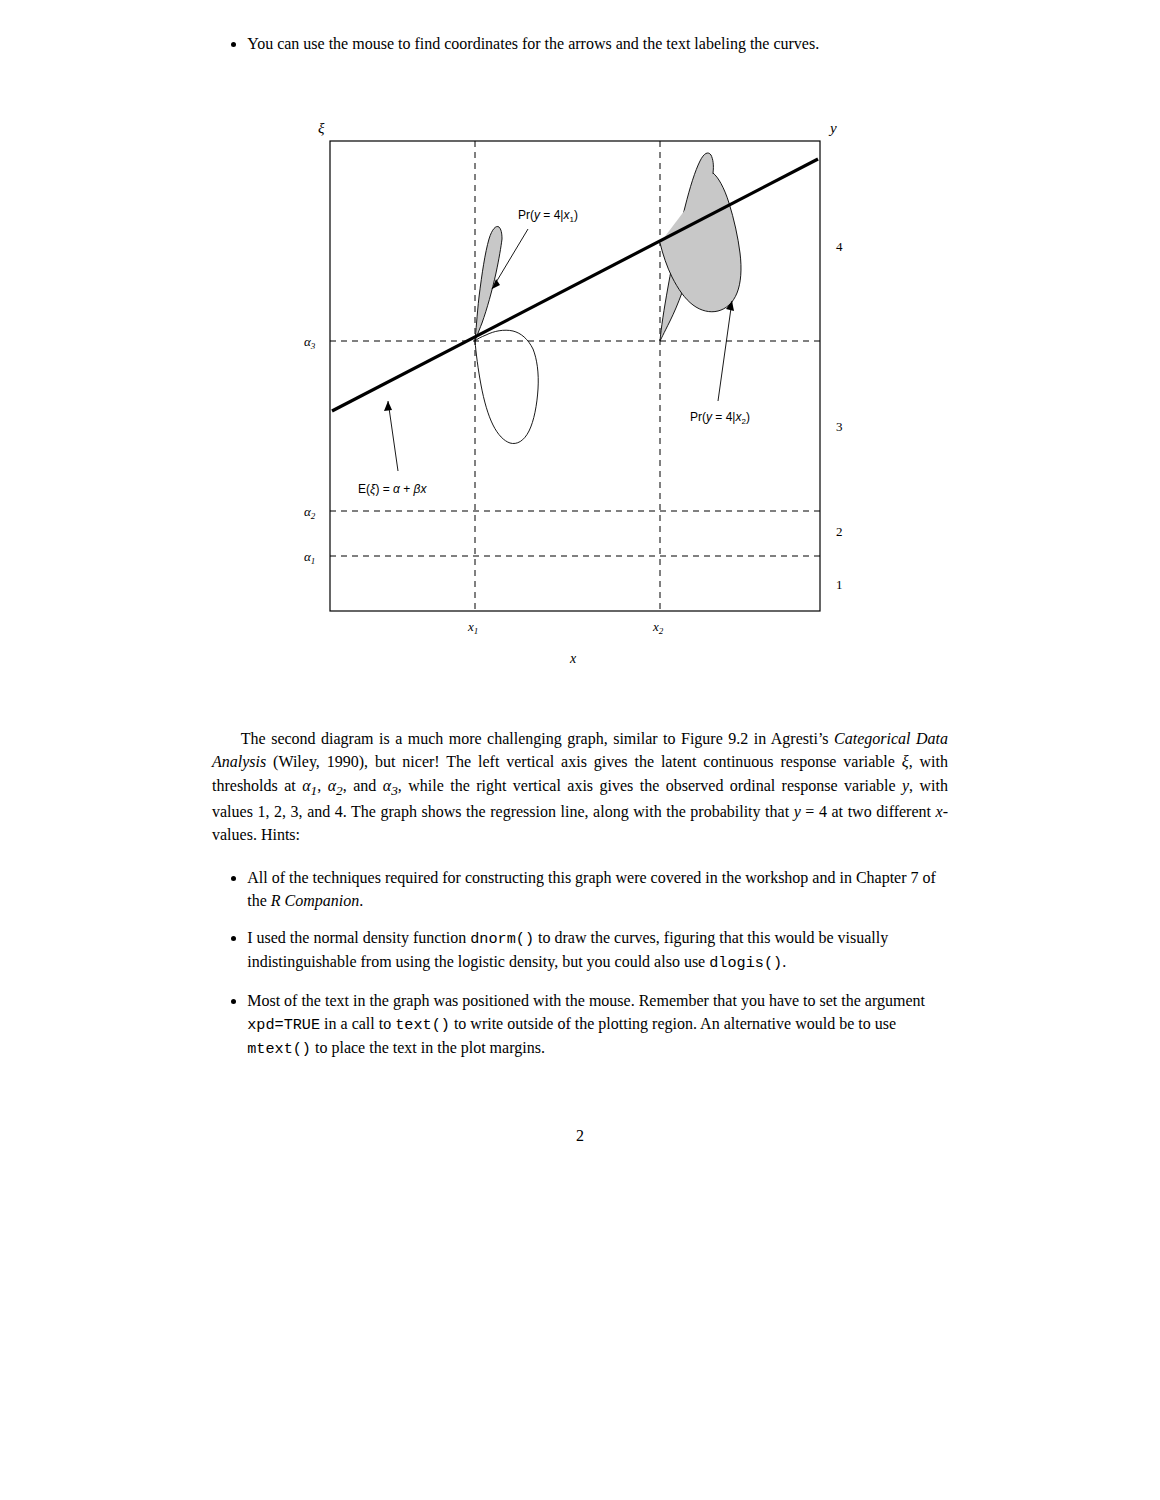You can use the mouse to find coordinates for the arrows and the text labeling the curves.
ξ y α3 α2 α1 4 3 2 1 x1 x2 x Pr(y = 4|x1) Pr(y = 4|x2) E(ξ) = α + βx
The second diagram is a much more challenging graph, similar to Figure 9.2 in Agresti’s Categorical Data Analysis (Wiley, 1990), but nicer! The left vertical axis gives the latent continuous response variable ξ, with thresholds at α1, α2, and α3, while the right vertical axis gives the observed ordinal response variable y, with values 1, 2, 3, and 4. The graph shows the regression line, along with the probability that y = 4 at two different x-values. Hints:
All of the techniques required for constructing this graph were covered in the workshop and in Chapter 7 of the R Companion.
I used the normal density function dnorm() to draw the curves, figuring that this would be visually indistinguishable from using the logistic density, but you could also use dlogis().
Most of the text in the graph was positioned with the mouse. Remember that you have to set the argument xpd=TRUE in a call to text() to write outside of the plotting region. An alternative would be to use mtext() to place the text in the plot margins.
2